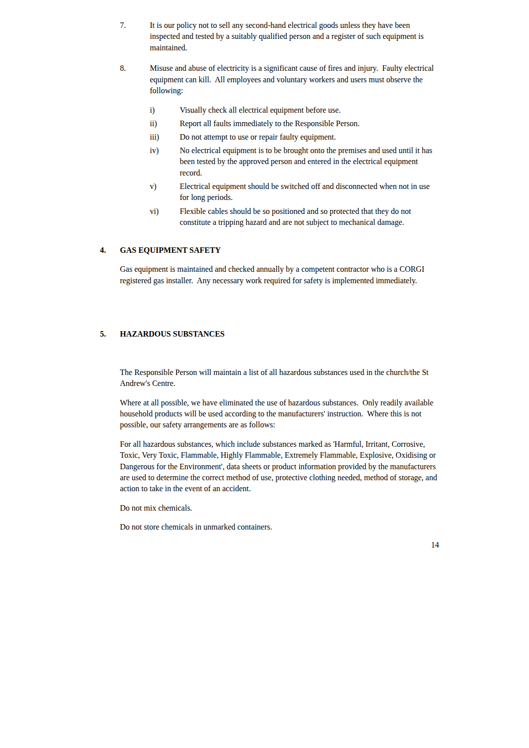7.
It is our policy not to sell any second-hand electrical goods unless they have been inspected and tested by a suitably qualified person and a register of such equipment is maintained.
8.
Misuse and abuse of electricity is a significant cause of fires and injury. Faulty electrical equipment can kill. All employees and voluntary workers and users must observe the following:
i) Visually check all electrical equipment before use.
ii) Report all faults immediately to the Responsible Person.
iii) Do not attempt to use or repair faulty equipment.
iv) No electrical equipment is to be brought onto the premises and used until it has been tested by the approved person and entered in the electrical equipment record.
v) Electrical equipment should be switched off and disconnected when not in use for long periods.
vi) Flexible cables should be so positioned and so protected that they do not constitute a tripping hazard and are not subject to mechanical damage.
4.
GAS EQUIPMENT SAFETY
Gas equipment is maintained and checked annually by a competent contractor who is a CORGI registered gas installer. Any necessary work required for safety is implemented immediately.
5.
HAZARDOUS SUBSTANCES
The Responsible Person will maintain a list of all hazardous substances used in the church/the St Andrew's Centre.
Where at all possible, we have eliminated the use of hazardous substances. Only readily available household products will be used according to the manufacturers' instruction. Where this is not possible, our safety arrangements are as follows:
For all hazardous substances, which include substances marked as 'Harmful, Irritant, Corrosive, Toxic, Very Toxic, Flammable, Highly Flammable, Extremely Flammable, Explosive, Oxidising or Dangerous for the Environment', data sheets or product information provided by the manufacturers are used to determine the correct method of use, protective clothing needed, method of storage, and action to take in the event of an accident.
Do not mix chemicals.
Do not store chemicals in unmarked containers.
14